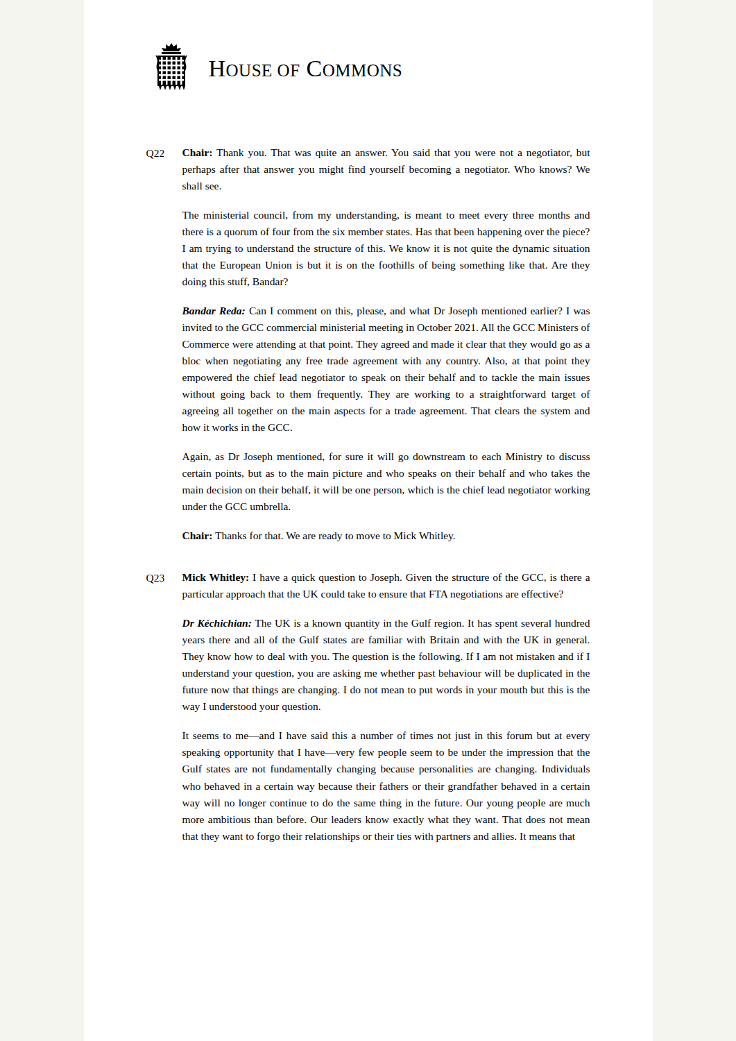HOUSE OF COMMONS
Q22
Chair: Thank you. That was quite an answer. You said that you were not a negotiator, but perhaps after that answer you might find yourself becoming a negotiator. Who knows? We shall see.
The ministerial council, from my understanding, is meant to meet every three months and there is a quorum of four from the six member states. Has that been happening over the piece? I am trying to understand the structure of this. We know it is not quite the dynamic situation that the European Union is but it is on the foothills of being something like that. Are they doing this stuff, Bandar?
Bandar Reda: Can I comment on this, please, and what Dr Joseph mentioned earlier? I was invited to the GCC commercial ministerial meeting in October 2021. All the GCC Ministers of Commerce were attending at that point. They agreed and made it clear that they would go as a bloc when negotiating any free trade agreement with any country. Also, at that point they empowered the chief lead negotiator to speak on their behalf and to tackle the main issues without going back to them frequently. They are working to a straightforward target of agreeing all together on the main aspects for a trade agreement. That clears the system and how it works in the GCC.
Again, as Dr Joseph mentioned, for sure it will go downstream to each Ministry to discuss certain points, but as to the main picture and who speaks on their behalf and who takes the main decision on their behalf, it will be one person, which is the chief lead negotiator working under the GCC umbrella.
Chair: Thanks for that. We are ready to move to Mick Whitley.
Q23
Mick Whitley: I have a quick question to Joseph. Given the structure of the GCC, is there a particular approach that the UK could take to ensure that FTA negotiations are effective?
Dr Kéchichian: The UK is a known quantity in the Gulf region. It has spent several hundred years there and all of the Gulf states are familiar with Britain and with the UK in general. They know how to deal with you. The question is the following. If I am not mistaken and if I understand your question, you are asking me whether past behaviour will be duplicated in the future now that things are changing. I do not mean to put words in your mouth but this is the way I understood your question.
It seems to me—and I have said this a number of times not just in this forum but at every speaking opportunity that I have—very few people seem to be under the impression that the Gulf states are not fundamentally changing because personalities are changing. Individuals who behaved in a certain way because their fathers or their grandfather behaved in a certain way will no longer continue to do the same thing in the future. Our young people are much more ambitious than before. Our leaders know exactly what they want. That does not mean that they want to forgo their relationships or their ties with partners and allies. It means that